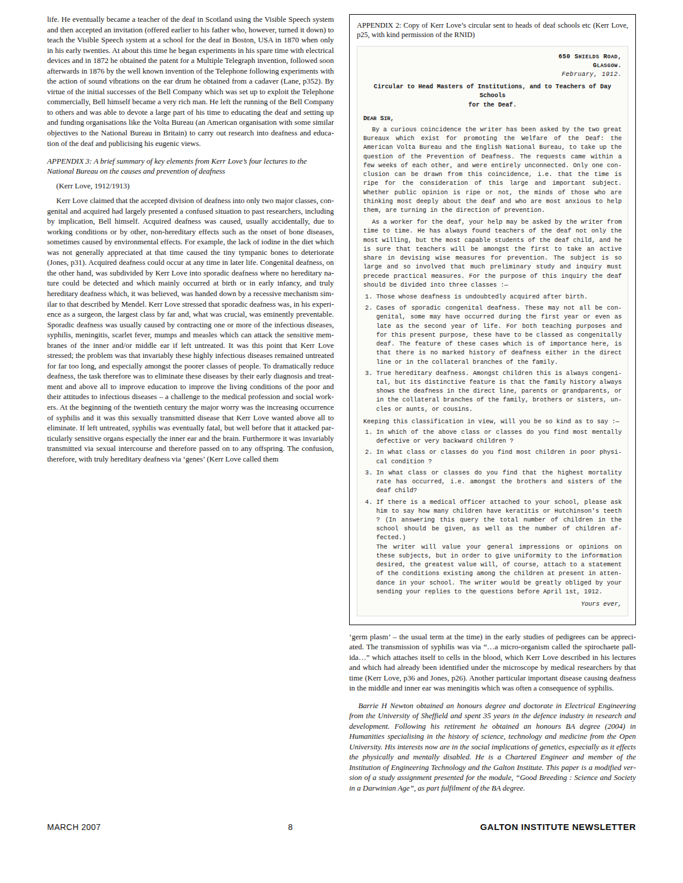life. He eventually became a teacher of the deaf in Scotland using the Visible Speech system and then accepted an invitation (offered earlier to his father who, however, turned it down) to teach the Visible Speech system at a school for the deaf in Boston, USA in 1870 when only in his early twenties. At about this time he began experiments in his spare time with electrical devices and in 1872 he obtained the patent for a Multiple Telegraph invention, followed soon afterwards in 1876 by the well known invention of the Telephone following experiments with the action of sound vibrations on the ear drum he obtained from a cadaver (Lane, p352). By virtue of the initial successes of the Bell Company which was set up to exploit the Telephone commercially, Bell himself became a very rich man. He left the running of the Bell Company to others and was able to devote a large part of his time to educating the deaf and setting up and funding organisations like the Volta Bureau (an American organisation with some similar objectives to the National Bureau in Britain) to carry out research into deafness and education of the deaf and publicising his eugenic views.
APPENDIX 3: A brief summary of key elements from Kerr Love’s four lectures to the National Bureau on the causes and prevention of deafness
(Kerr Love, 1912/1913)
Kerr Love claimed that the accepted division of deafness into only two major classes, congenital and acquired had largely presented a confused situation to past researchers, including by implication, Bell himself. Acquired deafness was caused, usually accidentally, due to working conditions or by other, non-hereditary effects such as the onset of bone diseases, sometimes caused by environmental effects. For example, the lack of iodine in the diet which was not generally appreciated at that time caused the tiny tympanic bones to deteriorate (Jones, p31). Acquired deafness could occur at any time in later life. Congenital deafness, on the other hand, was subdivided by Kerr Love into sporadic deafness where no hereditary nature could be detected and which mainly occurred at birth or in early infancy, and truly hereditary deafness which, it was believed, was handed down by a recessive mechanism similar to that described by Mendel. Kerr Love stressed that sporadic deafness was, in his experience as a surgeon, the largest class by far and, what was crucial, was eminently preventable. Sporadic deafness was usually caused by contracting one or more of the infectious diseases, syphilis, meningitis, scarlet fever, mumps and measles which can attack the sensitive membranes of the inner and/or middle ear if left untreated. It was this point that Kerr Love stressed; the problem was that invariably these highly infectious diseases remained untreated for far too long, and especially amongst the poorer classes of people. To dramatically reduce deafness, the task therefore was to eliminate these diseases by their early diagnosis and treatment and above all to improve education to improve the living conditions of the poor and their attitudes to infectious diseases – a challenge to the medical profession and social workers. At the beginning of the twentieth century the major worry was the increasing occurrence of syphilis and it was this sexually transmitted disease that Kerr Love wanted above all to eliminate. If left untreated, syphilis was eventually fatal, but well before that it attacked particularly sensitive organs especially the inner ear and the brain. Furthermore it was invariably transmitted via sexual intercourse and therefore passed on to any offspring. The confusion, therefore, with truly hereditary deafness via ‘genes’ (Kerr Love called them
APPENDIX 2: Copy of Kerr Love’s circular sent to heads of deaf schools etc (Kerr Love, p25, with kind permission of the RNID)
650 SHIELDS ROAD,
GLASGOW. February, 1912.
Circular to Head Masters of Institutions, and to Teachers of Day Schools
for the Deaf.
DEAR SIR,
By a curious coincidence the writer has been asked by the two great Bureaux which exist for promoting the Welfare of the Deaf: the American Volta Bureau and the English National Bureau, to take up the question of the Prevention of Deafness. The requests came within a few weeks of each other, and were entirely unconnected. Only one conclusion can be drawn from this coincidence, i.e. that the time is ripe for the consideration of this large and important subject. Whether public opinion is ripe or not, the minds of those who are thinking most deeply about the deaf and who are most anxious to help them, are turning in the direction of prevention.
As a worker for the deaf, your help may be asked by the writer from time to time. He has always found teachers of the deaf not only the most willing, but the most capable students of the deaf child, and he is sure that teachers will be amongst the first to take an active share in devising wise measures for prevention. The subject is so large and so involved that much preliminary study and inquiry must precede practical measures. For the purpose of this inquiry the deaf should be divided into three classes :—
Those whose deafness is undoubtedly acquired after birth.
Cases of sporadic congenital deafness. These may not all be congenital, some may have occurred during the first year or even as late as the second year of life. For both teaching purposes and for this present purpose, these have to be classed as congenitally deaf. The feature of these cases which is of importance here, is that there is no marked history of deafness either in the direct line or in the collateral branches of the family.
True hereditary deafness. Amongst children this is always congenital, but its distinctive feature is that the family history always shows the deafness in the direct line, parents or grandparents, or in the collateral branches of the family, brothers or sisters, uncles or aunts, or cousins.
Keeping this classification in view, will you be so kind as to say :—
In which of the above class or classes do you find most mentally defective or very backward children ?
In what class or classes do you find most children in poor physical condition ?
In what class or classes do you find that the highest mortality rate has occurred, i.e. amongst the brothers and sisters of the deaf child?
If there is a medical officer attached to your school, please ask him to say how many children have keratitis or Hutchinson's teeth ? (In answering this query the total number of children in the school should be given, as well as the number of children affected.)
The writer will value your general impressions or opinions on these subjects, but in order to give uniformity to the information desired, the greatest value will, of course, attach to a statement of the conditions existing among the children at present in attendance in your school. The writer would be greatly obliged by your sending your replies to the questions before April 1st, 1912.
Yours ever,
‘germ plasm’ – the usual term at the time) in the early studies of pedigrees can be appreciated. The transmission of syphilis was via “…a micro-organism called the spirochaete pallida…” which attaches itself to cells in the blood, which Kerr Love described in his lectures and which had already been identified under the microscope by medical researchers by that time (Kerr Love, p36 and Jones, p26). Another particular important disease causing deafness in the middle and inner ear was meningitis which was often a consequence of syphilis.
Barrie H Newton obtained an honours degree and doctorate in Electrical Engineering from the University of Sheffield and spent 35 years in the defence industry in research and development. Following his retirement he obtained an honours BA degree (2004) in Humanities specialising in the history of science, technology and medicine from the Open University. His interests now are in the social implications of genetics, especially as it effects the physically and mentally disabled. He is a Chartered Engineer and member of the Institution of Engineering Technology and the Galton Institute. This paper is a modified version of a study assignment presented for the module, “Good Breeding : Science and Society in a Darwinian Age”, as part fulfilment of the BA degree.
MARCH 2007
8
GALTON INSTITUTE NEWSLETTER